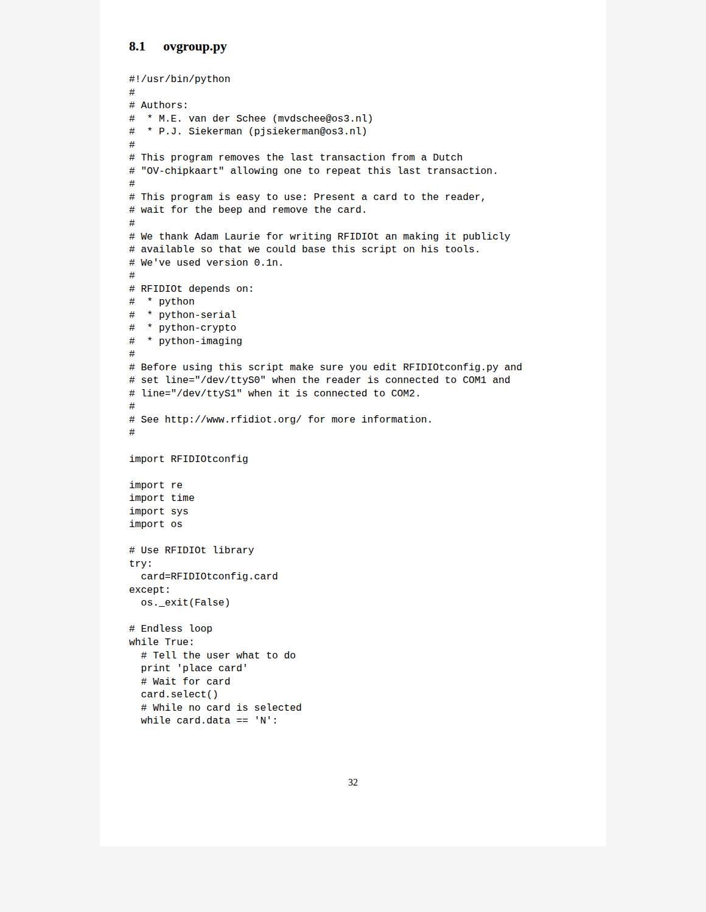8.1ovgroup.py
#!/usr/bin/python
#
# Authors:
#  * M.E. van der Schee (mvdschee@os3.nl)
#  * P.J. Siekerman (pjsiekerman@os3.nl)
#
# This program removes the last transaction from a Dutch
# "OV-chipkaart" allowing one to repeat this last transaction.
#
# This program is easy to use: Present a card to the reader,
# wait for the beep and remove the card.
#
# We thank Adam Laurie for writing RFIDIOt an making it publicly
# available so that we could base this script on his tools.
# We've used version 0.1n.
#
# RFIDIOt depends on:
#  * python
#  * python-serial
#  * python-crypto
#  * python-imaging
#
# Before using this script make sure you edit RFIDIOtconfig.py and
# set line="/dev/ttyS0" when the reader is connected to COM1 and
# line="/dev/ttyS1" when it is connected to COM2.
#
# See http://www.rfidiot.org/ for more information.
#

import RFIDIOtconfig

import re
import time
import sys
import os

# Use RFIDIOt library
try:
  card=RFIDIOtconfig.card
except:
  os._exit(False)

# Endless loop
while True:
  # Tell the user what to do
  print 'place card'
  # Wait for card
  card.select()
  # While no card is selected
  while card.data == 'N':
32